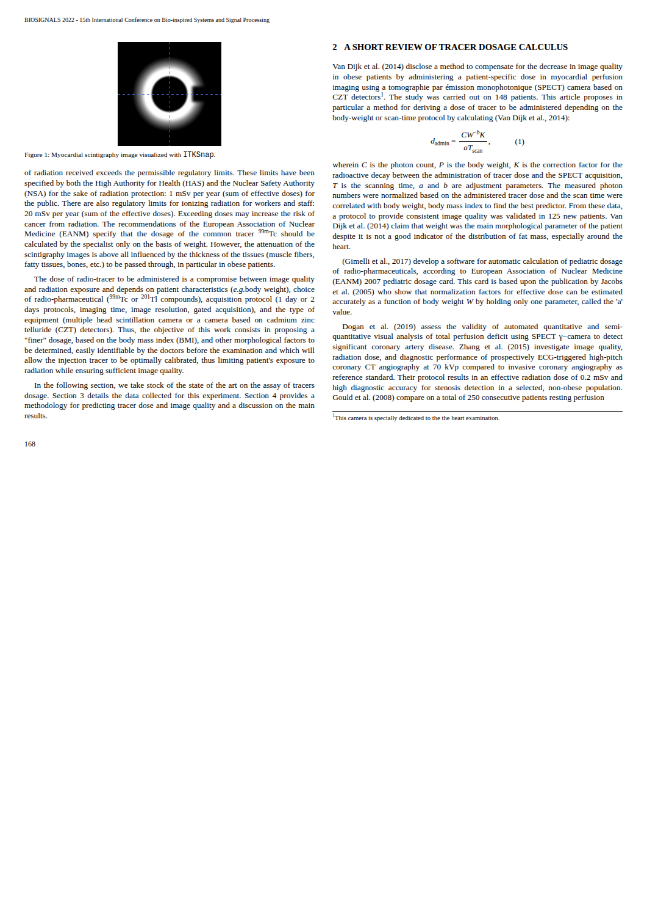BIOSIGNALS 2022 - 15th International Conference on Bio-inspired Systems and Signal Processing
Figure 1: Myocardial scintigraphy image visualized with ITKSnap.
of radiation received exceeds the permissible regulatory limits. These limits have been specified by both the High Authority for Health (HAS) and the Nuclear Safety Authority (NSA) for the sake of radiation protection: 1 mSv per year (sum of effective doses) for the public. There are also regulatory limits for ionizing radiation for workers and staff: 20 mSv per year (sum of the effective doses). Exceeding doses may increase the risk of cancer from radiation. The recommendations of the European Association of Nuclear Medicine (EANM) specify that the dosage of the common tracer 99mTc should be calculated by the specialist only on the basis of weight. However, the attenuation of the scintigraphy images is above all influenced by the thickness of the tissues (muscle fibers, fatty tissues, bones, etc.) to be passed through, in particular in obese patients.
The dose of radio-tracer to be administered is a compromise between image quality and radiation exposure and depends on patient characteristics (e.g. body weight), choice of radio-pharmaceutical (99mTc or 201Tl compounds), acquisition protocol (1 day or 2 days protocols, imaging time, image resolution, gated acquisition), and the type of equipment (multiple head scintillation camera or a camera based on cadmium zinc telluride (CZT) detectors). Thus, the objective of this work consists in proposing a "finer" dosage, based on the body mass index (BMI), and other morphological factors to be determined, easily identifiable by the doctors before the examination and which will allow the injection tracer to be optimally calibrated, thus limiting patient's exposure to radiation while ensuring sufficient image quality.
In the following section, we take stock of the state of the art on the assay of tracers dosage. Section 3 details the data collected for this experiment. Section 4 provides a methodology for predicting tracer dose and image quality and a discussion on the main results.
168
2 A SHORT REVIEW OF TRACER DOSAGE CALCULUS
Van Dijk et al. (2014) disclose a method to compensate for the decrease in image quality in obese patients by administering a patient-specific dose in myocardial perfusion imaging using a tomographie par émission monophotonique (SPECT) camera based on CZT detectors1. The study was carried out on 148 patients. This article proposes in particular a method for deriving a dose of tracer to be administered depending on the body-weight or scan-time protocol by calculating (Van Dijk et al., 2014):
dadmin = CW−bK aTscan , (1)
wherein C is the photon count, P is the body weight, K is the correction factor for the radioactive decay between the administration of tracer dose and the SPECT acquisition, T is the scanning time, a and b are adjustment parameters. The measured photon numbers were normalized based on the administered tracer dose and the scan time were correlated with body weight, body mass index to find the best predictor. From these data, a protocol to provide consistent image quality was validated in 125 new patients. Van Dijk et al. (2014) claim that weight was the main morphological parameter of the patient despite it is not a good indicator of the distribution of fat mass, especially around the heart.
(Gimelli et al., 2017) develop a software for automatic calculation of pediatric dosage of radio-pharmaceuticals, according to European Association of Nuclear Medicine (EANM) 2007 pediatric dosage card. This card is based upon the publication by Jacobs et al. (2005) who show that normalization factors for effective dose can be estimated accurately as a function of body weight W by holding only one parameter, called the 'a' value.
Dogan et al. (2019) assess the validity of automated quantitative and semi-quantitative visual analysis of total perfusion deficit using SPECT γ−camera to detect significant coronary artery disease. Zhang et al. (2015) investigate image quality, radiation dose, and diagnostic performance of prospectively ECG-triggered high-pitch coronary CT angiography at 70 kVp compared to invasive coronary angiography as reference standard. Their protocol results in an effective radiation dose of 0.2 mSv and high diagnostic accuracy for stenosis detection in a selected, non-obese population. Gould et al. (2008) compare on a total of 250 consecutive patients resting perfusion
1This camera is specially dedicated to the the heart examination.